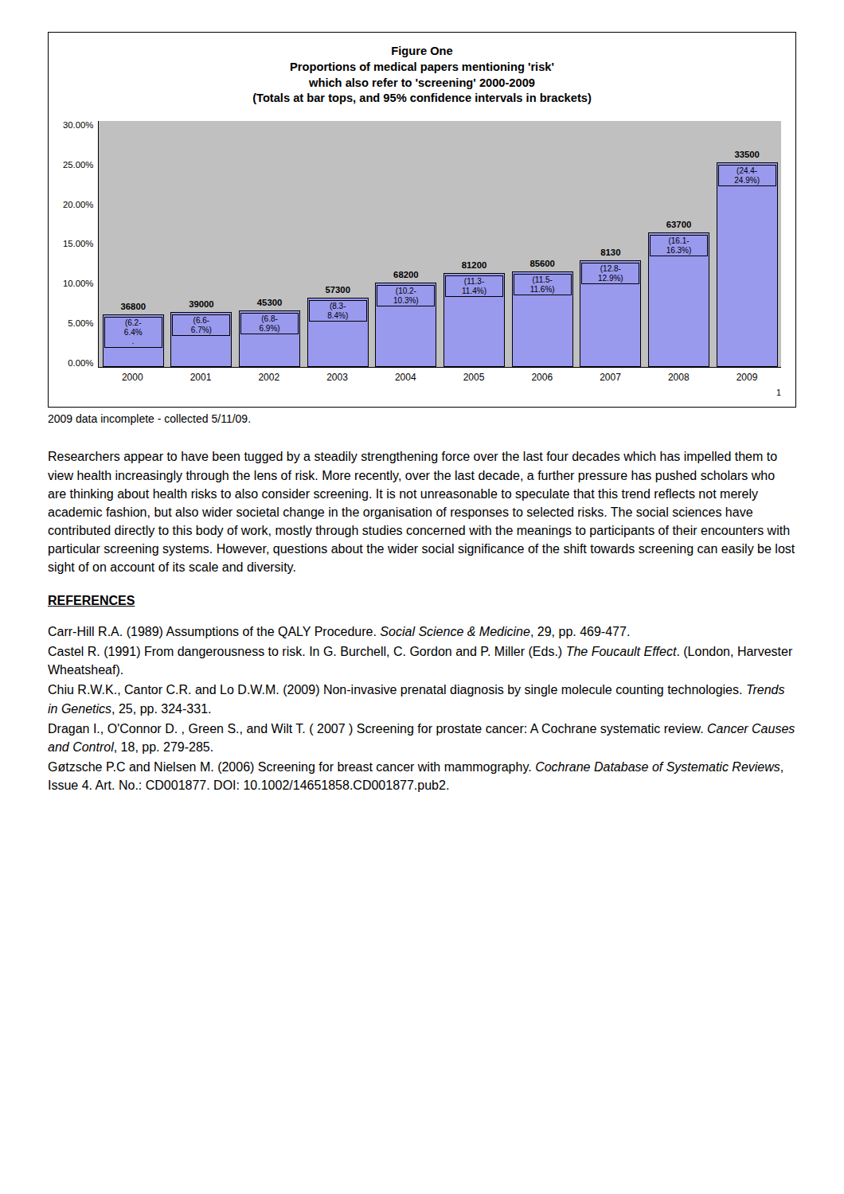Figure One
Proportions of medical papers mentioning 'risk'
which also refer to 'screening' 2000-2009
(Totals at bar tops, and 95% confidence intervals in brackets)
30.00% 25.00% 20.00% 15.00% 10.00% 5.00% 0.00%
36800
(6.2-
6.4%
.
39000
(6.6-
6.7%)
45300
(6.8-
6.9%)
57300
(8.3-
8.4%)
68200
(10.2-
10.3%)
81200
(11.3-
11.4%)
85600
(11.5-
11.6%)
8130
(12.8-
12.9%)
63700
(16.1-
16.3%)
33500
(24.4-
24.9%)
2000 2001 2002 2003 2004 2005 2006 2007 2008 2009
1
2009 data incomplete - collected 5/11/09.
Researchers appear to have been tugged by a steadily strengthening force over the last four decades which has impelled them to view health increasingly through the lens of risk. More recently, over the last decade, a further pressure has pushed scholars who are thinking about health risks to also consider screening. It is not unreasonable to speculate that this trend reflects not merely academic fashion, but also wider societal change in the organisation of responses to selected risks. The social sciences have contributed directly to this body of work, mostly through studies concerned with the meanings to participants of their encounters with particular screening systems. However, questions about the wider social significance of the shift towards screening can easily be lost sight of on account of its scale and diversity.
REFERENCES
Carr-Hill R.A. (1989) Assumptions of the QALY Procedure. Social Science & Medicine, 29, pp. 469-477.
Castel R. (1991) From dangerousness to risk. In G. Burchell, C. Gordon and P. Miller (Eds.) The Foucault Effect. (London, Harvester Wheatsheaf).
Chiu R.W.K., Cantor C.R. and Lo D.W.M. (2009) Non-invasive prenatal diagnosis by single molecule counting technologies. Trends in Genetics, 25, pp. 324-331.
Dragan I., O'Connor D. , Green S., and Wilt T. ( 2007 ) Screening for prostate cancer: A Cochrane systematic review. Cancer Causes and Control, 18, pp. 279-285.
Gøtzsche P.C and Nielsen M. (2006) Screening for breast cancer with mammography. Cochrane Database of Systematic Reviews, Issue 4. Art. No.: CD001877. DOI: 10.1002/14651858.CD001877.pub2.